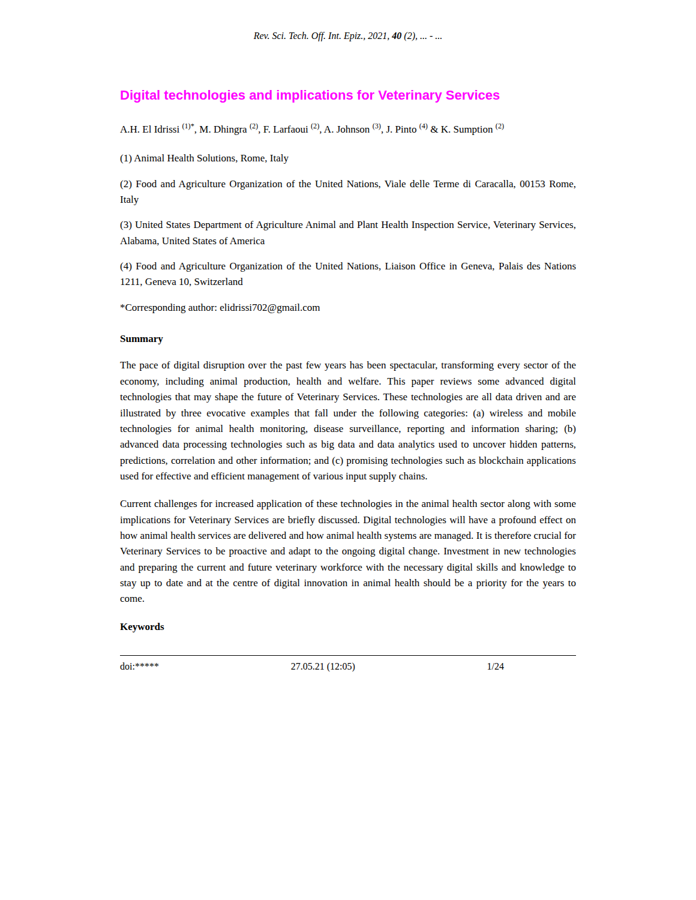Rev. Sci. Tech. Off. Int. Epiz., 2021, 40 (2), ... - ...
Digital technologies and implications for Veterinary Services
A.H. El Idrissi (1)*, M. Dhingra (2), F. Larfaoui (2), A. Johnson (3), J. Pinto (4) & K. Sumption (2)
(1) Animal Health Solutions, Rome, Italy
(2) Food and Agriculture Organization of the United Nations, Viale delle Terme di Caracalla, 00153 Rome, Italy
(3) United States Department of Agriculture Animal and Plant Health Inspection Service, Veterinary Services, Alabama, United States of America
(4) Food and Agriculture Organization of the United Nations, Liaison Office in Geneva, Palais des Nations 1211, Geneva 10, Switzerland
*Corresponding author: elidrissi702@gmail.com
Summary
The pace of digital disruption over the past few years has been spectacular, transforming every sector of the economy, including animal production, health and welfare. This paper reviews some advanced digital technologies that may shape the future of Veterinary Services. These technologies are all data driven and are illustrated by three evocative examples that fall under the following categories: (a) wireless and mobile technologies for animal health monitoring, disease surveillance, reporting and information sharing; (b) advanced data processing technologies such as big data and data analytics used to uncover hidden patterns, predictions, correlation and other information; and (c) promising technologies such as blockchain applications used for effective and efficient management of various input supply chains.
Current challenges for increased application of these technologies in the animal health sector along with some implications for Veterinary Services are briefly discussed. Digital technologies will have a profound effect on how animal health services are delivered and how animal health systems are managed. It is therefore crucial for Veterinary Services to be proactive and adapt to the ongoing digital change. Investment in new technologies and preparing the current and future veterinary workforce with the necessary digital skills and knowledge to stay up to date and at the centre of digital innovation in animal health should be a priority for the years to come.
Keywords
doi:***** 27.05.21 (12:05) 1/24